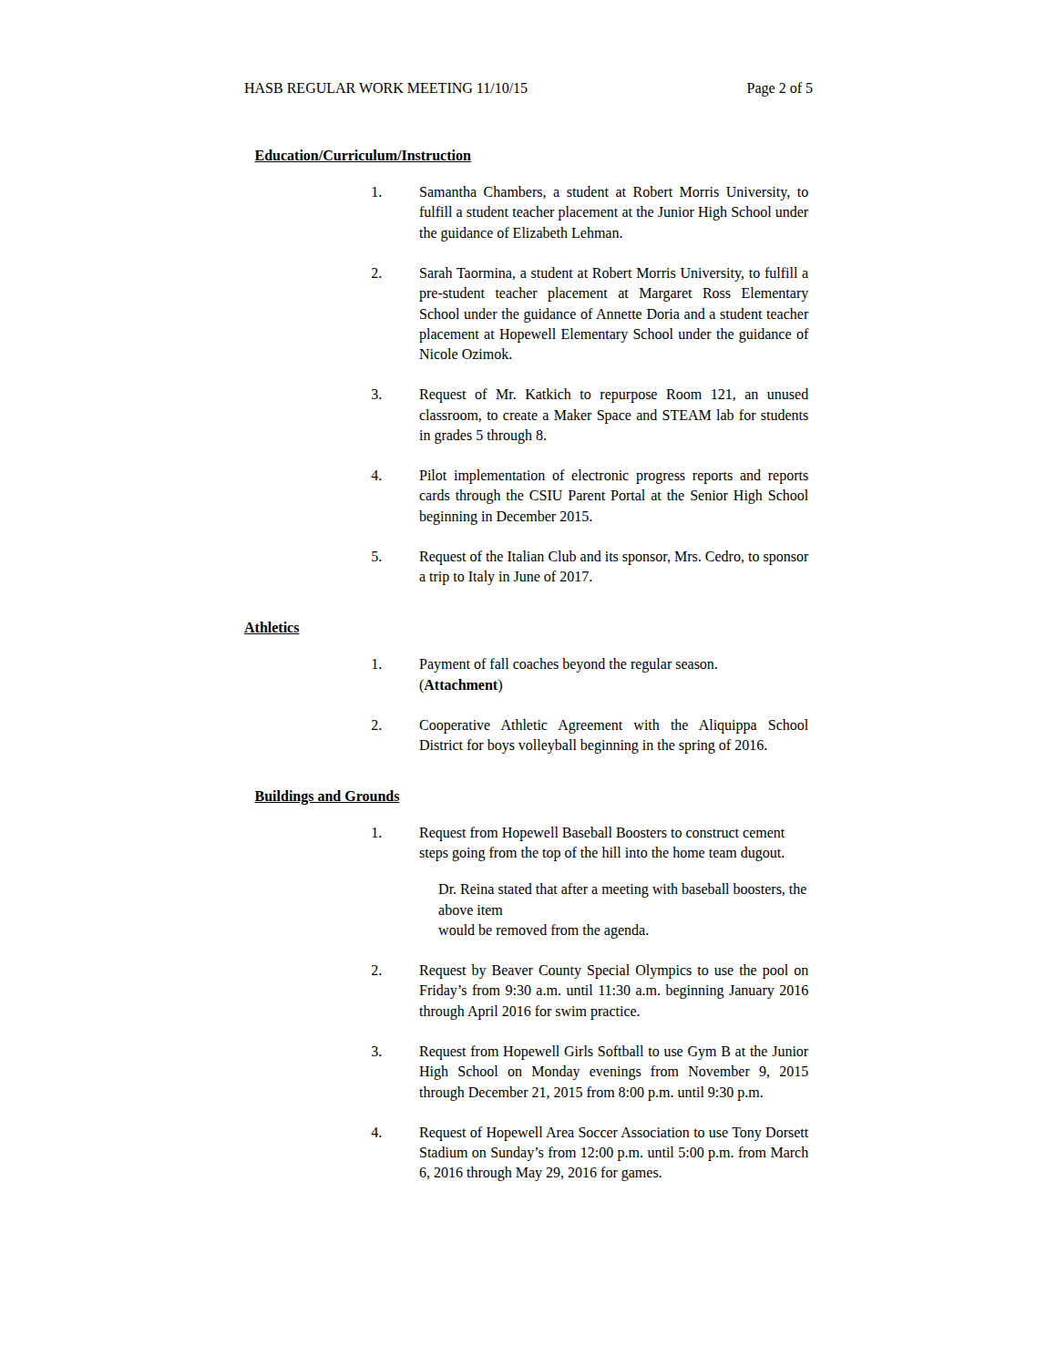HASB REGULAR WORK MEETING 11/10/15
Page 2 of 5
Education/Curriculum/Instruction
1. Samantha Chambers, a student at Robert Morris University, to fulfill a student teacher placement at the Junior High School under the guidance of Elizabeth Lehman.
2. Sarah Taormina, a student at Robert Morris University, to fulfill a pre-student teacher placement at Margaret Ross Elementary School under the guidance of Annette Doria and a student teacher placement at Hopewell Elementary School under the guidance of Nicole Ozimok.
3. Request of Mr. Katkich to repurpose Room 121, an unused classroom, to create a Maker Space and STEAM lab for students in grades 5 through 8.
4. Pilot implementation of electronic progress reports and reports cards through the CSIU Parent Portal at the Senior High School beginning in December 2015.
5. Request of the Italian Club and its sponsor, Mrs. Cedro, to sponsor a trip to Italy in June of 2017.
Athletics
1. Payment of fall coaches beyond the regular season. (Attachment)
2. Cooperative Athletic Agreement with the Aliquippa School District for boys volleyball beginning in the spring of 2016.
Buildings and Grounds
1. Request from Hopewell Baseball Boosters to construct cement steps going from the top of the hill into the home team dugout.
Dr. Reina stated that after a meeting with baseball boosters, the above item
would be removed from the agenda.
2. Request by Beaver County Special Olympics to use the pool on Friday’s from 9:30 a.m. until 11:30 a.m. beginning January 2016 through April 2016 for swim practice.
3. Request from Hopewell Girls Softball to use Gym B at the Junior High School on Monday evenings from November 9, 2015 through December 21, 2015 from 8:00 p.m. until 9:30 p.m.
4. Request of Hopewell Area Soccer Association to use Tony Dorsett Stadium on Sunday’s from 12:00 p.m. until 5:00 p.m. from March 6, 2016 through May 29, 2016 for games.